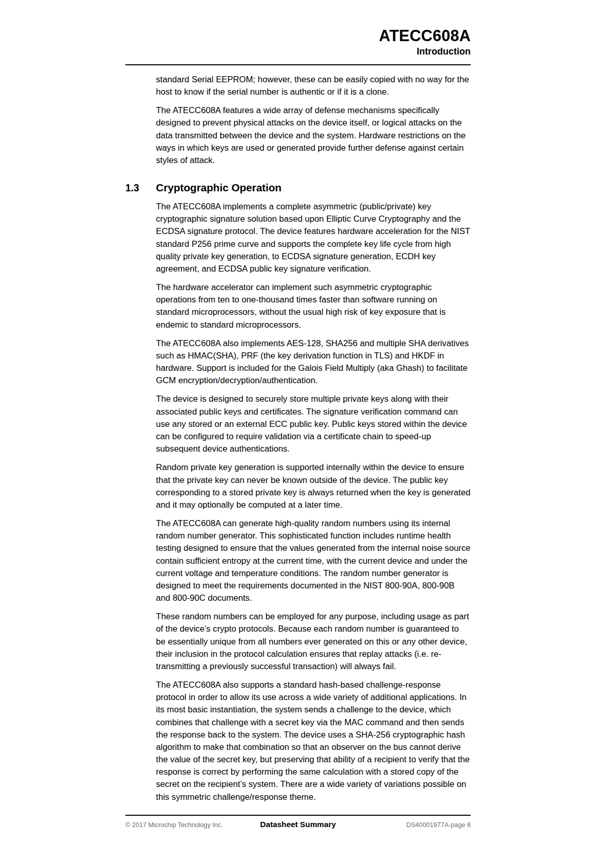ATECC608A
Introduction
standard Serial EEPROM; however, these can be easily copied with no way for the host to know if the serial number is authentic or if it is a clone.
The ATECC608A features a wide array of defense mechanisms specifically designed to prevent physical attacks on the device itself, or logical attacks on the data transmitted between the device and the system. Hardware restrictions on the ways in which keys are used or generated provide further defense against certain styles of attack.
1.3
Cryptographic Operation
The ATECC608A implements a complete asymmetric (public/private) key cryptographic signature solution based upon Elliptic Curve Cryptography and the ECDSA signature protocol. The device features hardware acceleration for the NIST standard P256 prime curve and supports the complete key life cycle from high quality private key generation, to ECDSA signature generation, ECDH key agreement, and ECDSA public key signature verification.
The hardware accelerator can implement such asymmetric cryptographic operations from ten to one-thousand times faster than software running on standard microprocessors, without the usual high risk of key exposure that is endemic to standard microprocessors.
The ATECC608A also implements AES-128, SHA256 and multiple SHA derivatives such as HMAC(SHA), PRF (the key derivation function in TLS) and HKDF in hardware. Support is included for the Galois Field Multiply (aka Ghash) to facilitate GCM encryption/decryption/authentication.
The device is designed to securely store multiple private keys along with their associated public keys and certificates. The signature verification command can use any stored or an external ECC public key. Public keys stored within the device can be configured to require validation via a certificate chain to speed-up subsequent device authentications.
Random private key generation is supported internally within the device to ensure that the private key can never be known outside of the device. The public key corresponding to a stored private key is always returned when the key is generated and it may optionally be computed at a later time.
The ATECC608A can generate high-quality random numbers using its internal random number generator. This sophisticated function includes runtime health testing designed to ensure that the values generated from the internal noise source contain sufficient entropy at the current time, with the current device and under the current voltage and temperature conditions. The random number generator is designed to meet the requirements documented in the NIST 800-90A, 800-90B and 800-90C documents.
These random numbers can be employed for any purpose, including usage as part of the device’s crypto protocols. Because each random number is guaranteed to be essentially unique from all numbers ever generated on this or any other device, their inclusion in the protocol calculation ensures that replay attacks (i.e. re-transmitting a previously successful transaction) will always fail.
The ATECC608A also supports a standard hash-based challenge-response protocol in order to allow its use across a wide variety of additional applications. In its most basic instantiation, the system sends a challenge to the device, which combines that challenge with a secret key via the MAC command and then sends the response back to the system. The device uses a SHA-256 cryptographic hash algorithm to make that combination so that an observer on the bus cannot derive the value of the secret key, but preserving that ability of a recipient to verify that the response is correct by performing the same calculation with a stored copy of the secret on the recipient’s system. There are a wide variety of variations possible on this symmetric challenge/response theme.
© 2017 Microchip Technology Inc.
Datasheet Summary
DS40001977A-page 6